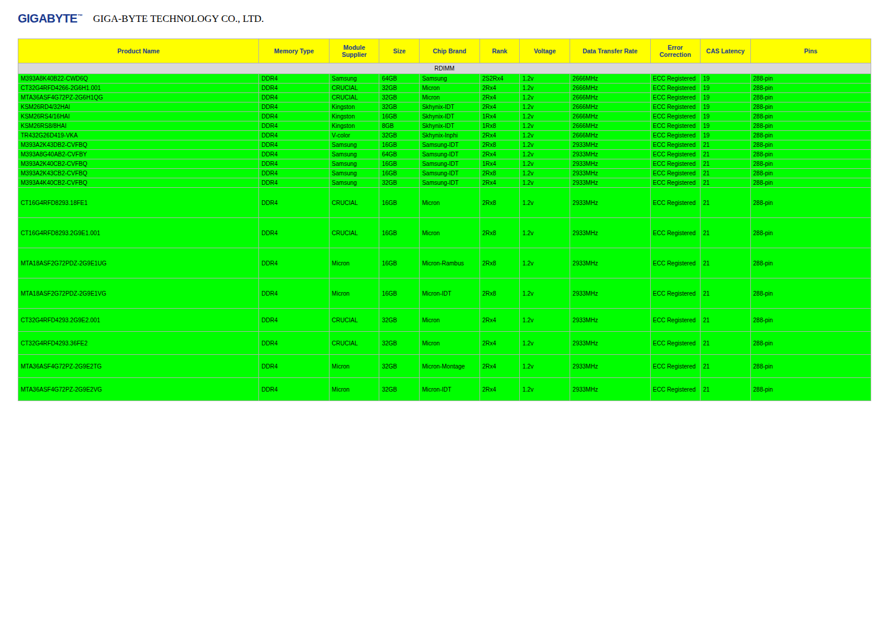GIGABYTE™
GIGA-BYTE TECHNOLOGY CO., LTD.
| Product Name | Memory Type | Module Supplier | Size | Chip Brand | Rank | Voltage | Data Transfer Rate | Error Correction | CAS Latency | Pins |
| --- | --- | --- | --- | --- | --- | --- | --- | --- | --- | --- |
| RDIMM |
| M393A8K40B22-CWD6Q | DDR4 | Samsung | 64GB | Samsung | 2S2Rx4 | 1.2v | 2666MHz | ECC Registered | 19 | 288-pin |
| CT32G4RFD4266-2G6H1.001 | DDR4 | CRUCIAL | 32GB | Micron | 2Rx4 | 1.2v | 2666MHz | ECC Registered | 19 | 288-pin |
| MTA36ASF4G72PZ-2G6H1QG | DDR4 | CRUCIAL | 32GB | Micron | 2Rx4 | 1.2v | 2666MHz | ECC Registered | 19 | 288-pin |
| KSM26RD4/32HAI | DDR4 | Kingston | 32GB | Skhynix-IDT | 2Rx4 | 1.2v | 2666MHz | ECC Registered | 19 | 288-pin |
| KSM26RS4/16HAI | DDR4 | Kingston | 16GB | Skhynix-IDT | 1Rx4 | 1.2v | 2666MHz | ECC Registered | 19 | 288-pin |
| KSM26RS8/8HAI | DDR4 | Kingston | 8GB | Skhynix-IDT | 1Rx8 | 1.2v | 2666MHz | ECC Registered | 19 | 288-pin |
| TR432G26D419-VKA | DDR4 | V-color | 32GB | Skhynix-Inphi | 2Rx4 | 1.2v | 2666MHz | ECC Registered | 19 | 288-pin |
| M393A2K43DB2-CVFBQ | DDR4 | Samsung | 16GB | Samsung-IDT | 2Rx8 | 1.2v | 2933MHz | ECC Registered | 21 | 288-pin |
| M393A8G40AB2-CVFBY | DDR4 | Samsung | 64GB | Samsung-IDT | 2Rx4 | 1.2v | 2933MHz | ECC Registered | 21 | 288-pin |
| M393A2K40CB2-CVFBQ | DDR4 | Samsung | 16GB | Samsung-IDT | 1Rx4 | 1.2v | 2933MHz | ECC Registered | 21 | 288-pin |
| M393A2K43CB2-CVFBQ | DDR4 | Samsung | 16GB | Samsung-IDT | 2Rx8 | 1.2v | 2933MHz | ECC Registered | 21 | 288-pin |
| M393A4K40CB2-CVFBQ | DDR4 | Samsung | 32GB | Samsung-IDT | 2Rx4 | 1.2v | 2933MHz | ECC Registered | 21 | 288-pin |
| CT16G4RFD8293.18FE1 | DDR4 | CRUCIAL | 16GB | Micron | 2Rx8 | 1.2v | 2933MHz | ECC Registered | 21 | 288-pin |
| CT16G4RFD8293.2G9E1.001 | DDR4 | CRUCIAL | 16GB | Micron | 2Rx8 | 1.2v | 2933MHz | ECC Registered | 21 | 288-pin |
| MTA18ASF2G72PDZ-2G9E1UG | DDR4 | Micron | 16GB | Micron-Rambus | 2Rx8 | 1.2v | 2933MHz | ECC Registered | 21 | 288-pin |
| MTA18ASF2G72PDZ-2G9E1VG | DDR4 | Micron | 16GB | Micron-IDT | 2Rx8 | 1.2v | 2933MHz | ECC Registered | 21 | 288-pin |
| CT32G4RFD4293.2G9E2.001 | DDR4 | CRUCIAL | 32GB | Micron | 2Rx4 | 1.2v | 2933MHz | ECC Registered | 21 | 288-pin |
| CT32G4RFD4293.36FE2 | DDR4 | CRUCIAL | 32GB | Micron | 2Rx4 | 1.2v | 2933MHz | ECC Registered | 21 | 288-pin |
| MTA36ASF4G72PZ-2G9E2TG | DDR4 | Micron | 32GB | Micron-Montage | 2Rx4 | 1.2v | 2933MHz | ECC Registered | 21 | 288-pin |
| MTA36ASF4G72PZ-2G9E2VG | DDR4 | Micron | 32GB | Micron-IDT | 2Rx4 | 1.2v | 2933MHz | ECC Registered | 21 | 288-pin |